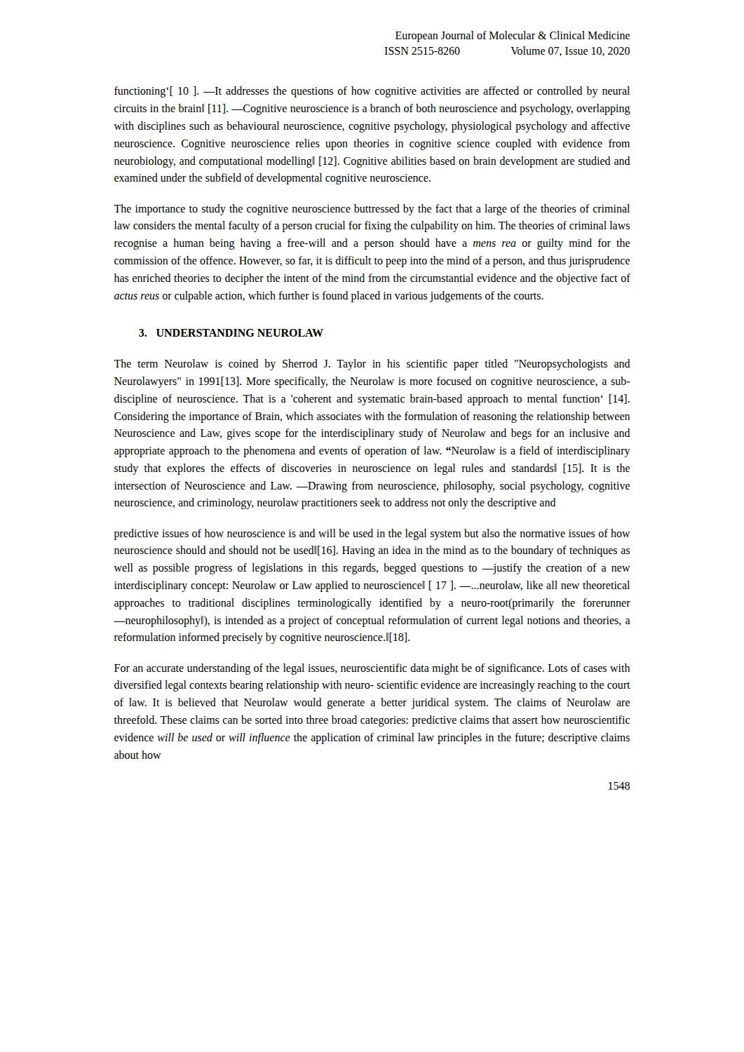European Journal of Molecular & Clinical Medicine ISSN 2515-8260 Volume 07, Issue 10, 2020
functioning‘[ 10 ]. ―It addresses the questions of how cognitive activities are affected or controlled by neural circuits in the brain‖ [11]. ―Cognitive neuroscience is a branch of both neuroscience and psychology, overlapping with disciplines such as behavioural neuroscience, cognitive psychology, physiological psychology and affective neuroscience. Cognitive neuroscience relies upon theories in cognitive science coupled with evidence from neurobiology, and computational modelling‖ [12]. Cognitive abilities based on brain development are studied and examined under the subfield of developmental cognitive neuroscience.
The importance to study the cognitive neuroscience buttressed by the fact that a large of the theories of criminal law considers the mental faculty of a person crucial for fixing the culpability on him. The theories of criminal laws recognise a human being having a free-will and a person should have a mens rea or guilty mind for the commission of the offence. However, so far, it is difficult to peep into the mind of a person, and thus jurisprudence has enriched theories to decipher the intent of the mind from the circumstantial evidence and the objective fact of actus reus or culpable action, which further is found placed in various judgements of the courts.
3. UNDERSTANDING NEUROLAW
The term Neurolaw is coined by Sherrod J. Taylor in his scientific paper titled "Neuropsychologists and Neurolawyers" in 1991[13]. More specifically, the Neurolaw is more focused on cognitive neuroscience, a sub-discipline of neuroscience. That is a 'coherent and systematic brain-based approach to mental function‘ [14]. Considering the importance of Brain, which associates with the formulation of reasoning the relationship between Neuroscience and Law, gives scope for the interdisciplinary study of Neurolaw and begs for an inclusive and appropriate approach to the phenomena and events of operation of law. “Neurolaw is a field of interdisciplinary study that explores the effects of discoveries in neuroscience on legal rules and standards‖ [15]. It is the intersection of Neuroscience and Law. ―Drawing from neuroscience, philosophy, social psychology, cognitive neuroscience, and criminology, neurolaw practitioners seek to address not only the descriptive and
predictive issues of how neuroscience is and will be used in the legal system but also the normative issues of how neuroscience should and should not be used‖[16]. Having an idea in the mind as to the boundary of techniques as well as possible progress of legislations in this regards, begged questions to ―justify the creation of a new interdisciplinary concept: Neurolaw or Law applied to neuroscience‖ [ 17 ]. ―...neurolaw, like all new theoretical approaches to traditional disciplines terminologically identified by a neuro-root(primarily the forerunner ―neurophilosophy‖), is intended as a project of conceptual reformulation of current legal notions and theories, a reformulation informed precisely by cognitive neuroscience.‖[18].
For an accurate understanding of the legal issues, neuroscientific data might be of significance. Lots of cases with diversified legal contexts bearing relationship with neuro- scientific evidence are increasingly reaching to the court of law. It is believed that Neurolaw would generate a better juridical system. The claims of Neurolaw are threefold. These claims can be sorted into three broad categories: predictive claims that assert how neuroscientific evidence will be used or will influence the application of criminal law principles in the future; descriptive claims about how
1548